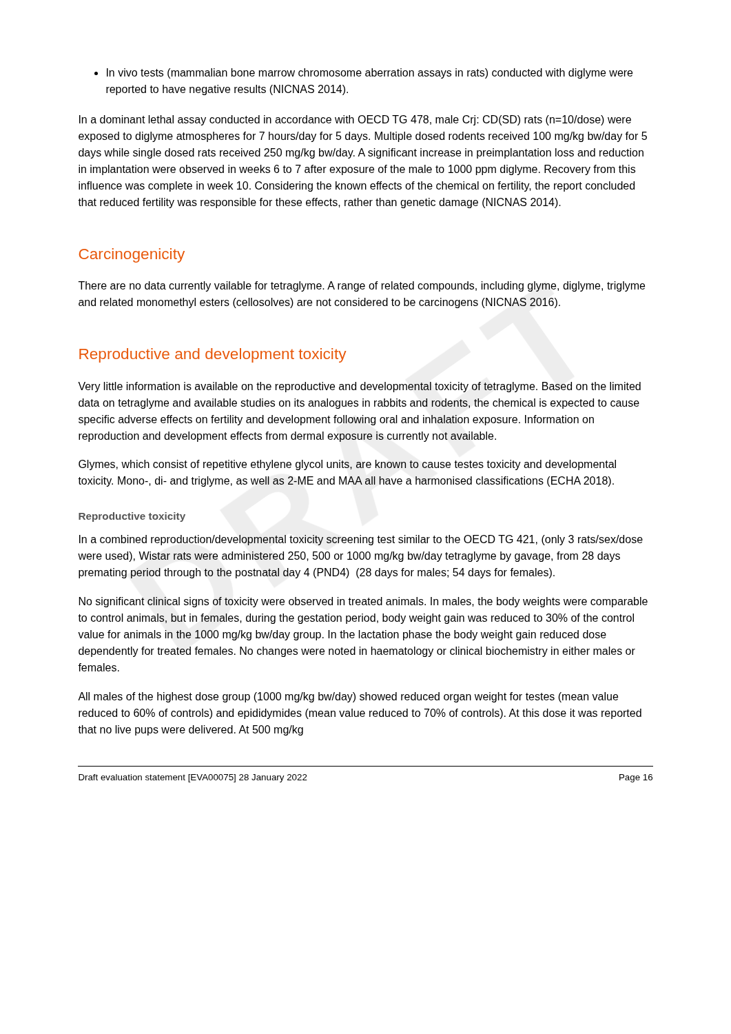DRAFT
In vivo tests (mammalian bone marrow chromosome aberration assays in rats) conducted with diglyme were reported to have negative results (NICNAS 2014).
In a dominant lethal assay conducted in accordance with OECD TG 478, male Crj: CD(SD) rats (n=10/dose) were exposed to diglyme atmospheres for 7 hours/day for 5 days. Multiple dosed rodents received 100 mg/kg bw/day for 5 days while single dosed rats received 250 mg/kg bw/day. A significant increase in preimplantation loss and reduction in implantation were observed in weeks 6 to 7 after exposure of the male to 1000 ppm diglyme. Recovery from this influence was complete in week 10. Considering the known effects of the chemical on fertility, the report concluded that reduced fertility was responsible for these effects, rather than genetic damage (NICNAS 2014).
Carcinogenicity
There are no data currently vailable for tetraglyme. A range of related compounds, including glyme, diglyme, triglyme and related monomethyl esters (cellosolves) are not considered to be carcinogens (NICNAS 2016).
Reproductive and development toxicity
Very little information is available on the reproductive and developmental toxicity of tetraglyme. Based on the limited data on tetraglyme and available studies on its analogues in rabbits and rodents, the chemical is expected to cause specific adverse effects on fertility and development following oral and inhalation exposure. Information on reproduction and development effects from dermal exposure is currently not available.
Glymes, which consist of repetitive ethylene glycol units, are known to cause testes toxicity and developmental toxicity. Mono-, di- and triglyme, as well as 2-ME and MAA all have a harmonised classifications (ECHA 2018).
Reproductive toxicity
In a combined reproduction/developmental toxicity screening test similar to the OECD TG 421, (only 3 rats/sex/dose were used), Wistar rats were administered 250, 500 or 1000 mg/kg bw/day tetraglyme by gavage, from 28 days premating period through to the postnatal day 4 (PND4) (28 days for males; 54 days for females).
No significant clinical signs of toxicity were observed in treated animals. In males, the body weights were comparable to control animals, but in females, during the gestation period, body weight gain was reduced to 30% of the control value for animals in the 1000 mg/kg bw/day group. In the lactation phase the body weight gain reduced dose dependently for treated females. No changes were noted in haematology or clinical biochemistry in either males or females.
All males of the highest dose group (1000 mg/kg bw/day) showed reduced organ weight for testes (mean value reduced to 60% of controls) and epididymides (mean value reduced to 70% of controls). At this dose it was reported that no live pups were delivered. At 500 mg/kg
Draft evaluation statement [EVA00075] 28 January 2022 Page 16